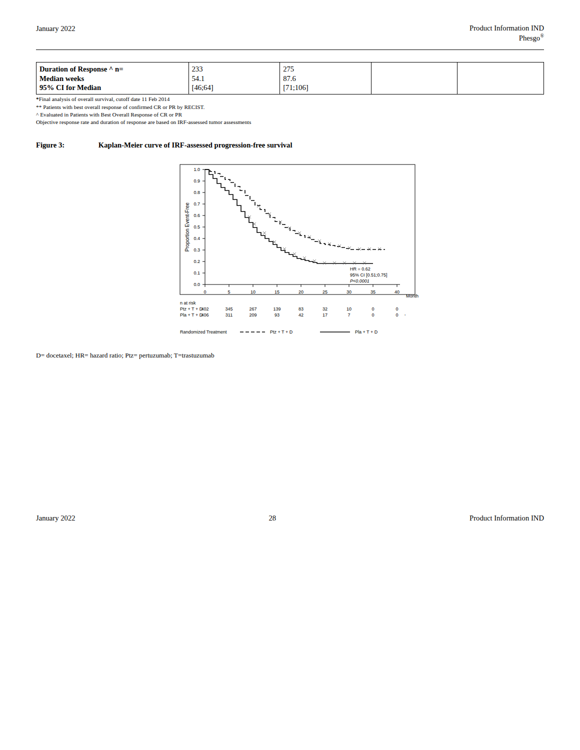January 2022
Product Information IND
Phesgo®
| Duration of Response ^ n= Median weeks 95% CI for Median | 233 54.1 [46;64] | 275 87.6 [71;106] | | |
*Final analysis of overall survival, cutoff date 11 Feb 2014
** Patients with best overall response of confirmed CR or PR by RECIST.
^ Evaluated in Patients with Best Overall Response of CR or PR
Objective response rate and duration of response are based on IRF-assessed tumor assessments
Figure 3: Kaplan-Meier curve of IRF-assessed progression-free survival
1.0 0.9 0.8 0.7 0.6 0.5 0.4 0.3 0.2 0.1 0.0 Proportion Event-Free 0 5 10 15 20 25 30 35 40 Month HR = 0.62 95% CI [0.51;0.75] P<0.0001 n at risk Ptz + T + D Pla + T + D 402 345 267 139 83 32 10 0 0 406 311 209 93 42 17 7 0 0 ' Randomized Treatment Ptz + T + D Pla + T + D
D= docetaxel; HR= hazard ratio; Ptz= pertuzumab; T=trastuzumab
January 2022
28
Product Information IND